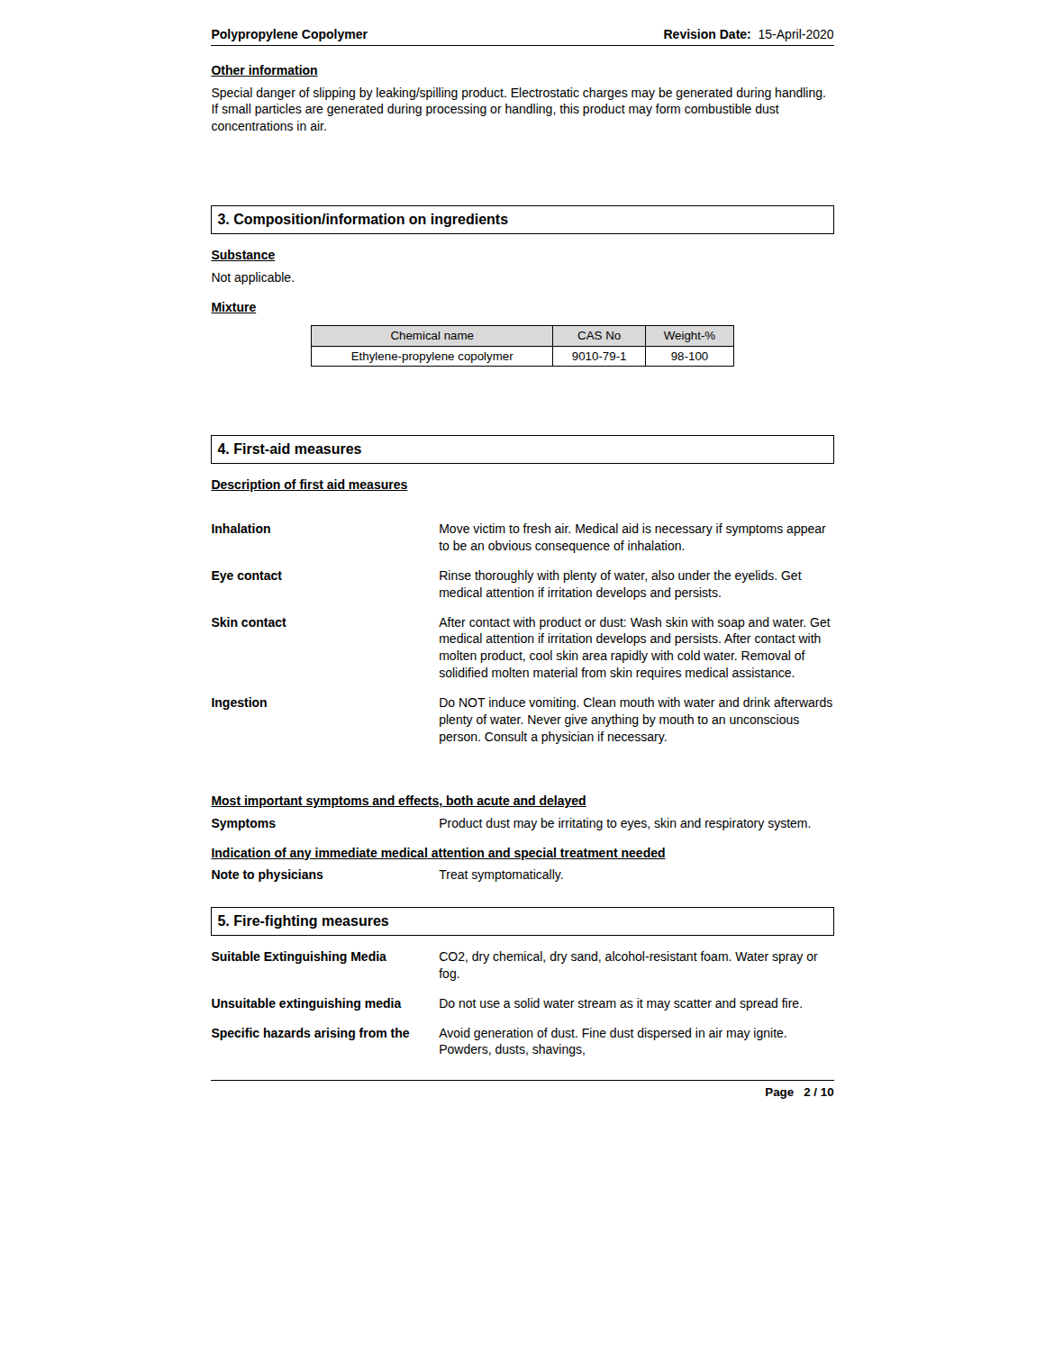Polypropylene Copolymer Revision Date: 15-April-2020
Other information
Special danger of slipping by leaking/spilling product. Electrostatic charges may be generated during handling. If small particles are generated during processing or handling, this product may form combustible dust concentrations in air.
3. Composition/information on ingredients
Substance
Not applicable.
Mixture
| Chemical name | CAS No | Weight-% |
| --- | --- | --- |
| Ethylene-propylene copolymer | 9010-79-1 | 98-100 |
4. First-aid measures
Description of first aid measures
Inhalation
Move victim to fresh air. Medical aid is necessary if symptoms appear to be an obvious consequence of inhalation.
Eye contact
Rinse thoroughly with plenty of water, also under the eyelids. Get medical attention if irritation develops and persists.
Skin contact
After contact with product or dust: Wash skin with soap and water. Get medical attention if irritation develops and persists. After contact with molten product, cool skin area rapidly with cold water. Removal of solidified molten material from skin requires medical assistance.
Ingestion
Do NOT induce vomiting. Clean mouth with water and drink afterwards plenty of water. Never give anything by mouth to an unconscious person. Consult a physician if necessary.
Most important symptoms and effects, both acute and delayed
Symptoms
Product dust may be irritating to eyes, skin and respiratory system.
Indication of any immediate medical attention and special treatment needed
Note to physicians
Treat symptomatically.
5. Fire-fighting measures
Suitable Extinguishing Media
CO2, dry chemical, dry sand, alcohol-resistant foam. Water spray or fog.
Unsuitable extinguishing media
Do not use a solid water stream as it may scatter and spread fire.
Specific hazards arising from the
Avoid generation of dust. Fine dust dispersed in air may ignite. Powders, dusts, shavings,
Page 2 / 10